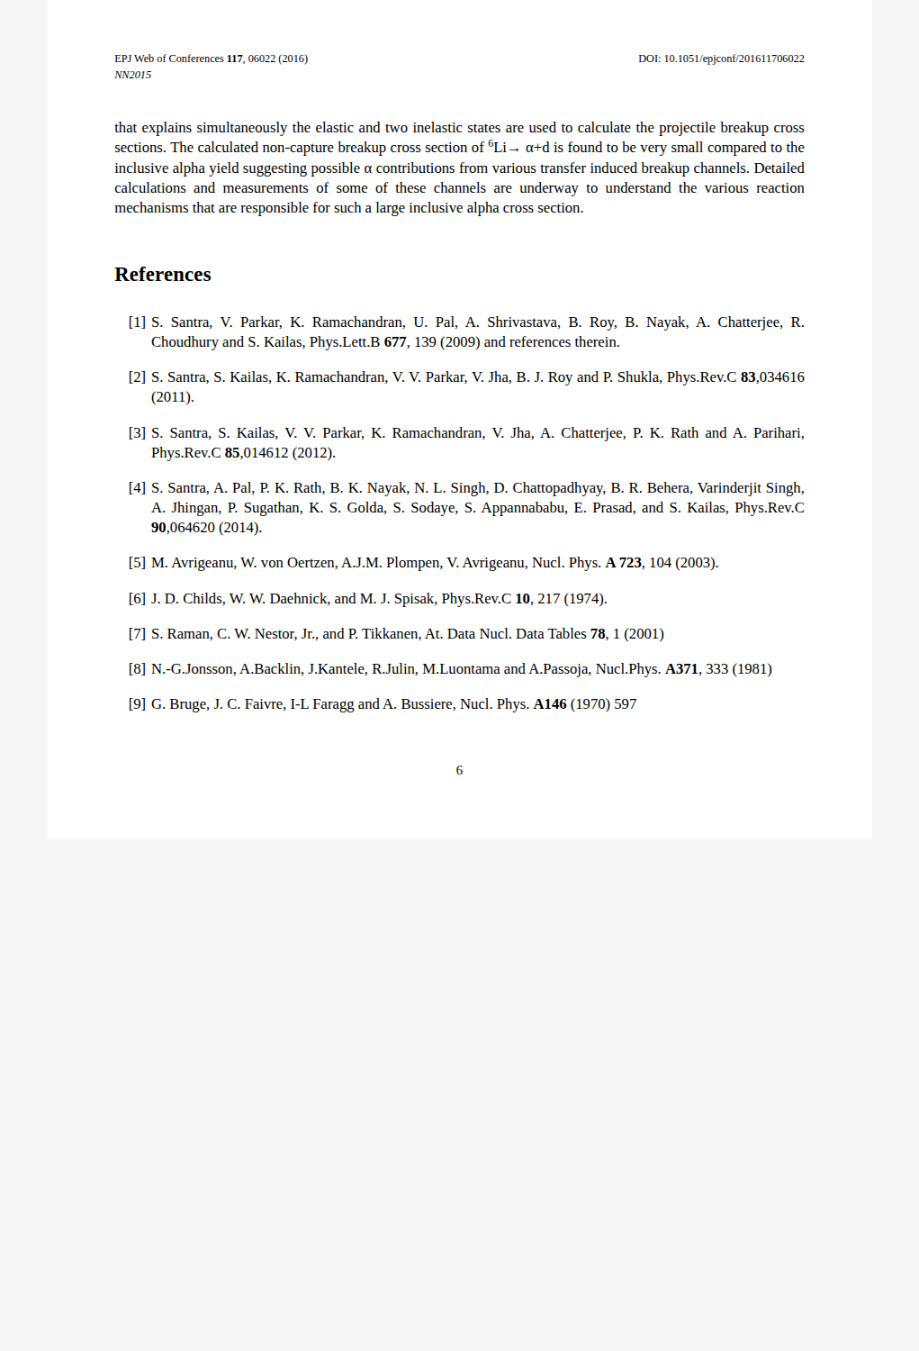EPJ Web of Conferences 117, 06022 (2016)
DOI: 10.1051/epjconf/201611706022
NN2015
that explains simultaneously the elastic and two inelastic states are used to calculate the projectile breakup cross sections. The calculated non-capture breakup cross section of 6Li→ α+d is found to be very small compared to the inclusive alpha yield suggesting possible α contributions from various transfer induced breakup channels. Detailed calculations and measurements of some of these channels are underway to understand the various reaction mechanisms that are responsible for such a large inclusive alpha cross section.
References
[1] S. Santra, V. Parkar, K. Ramachandran, U. Pal, A. Shrivastava, B. Roy, B. Nayak, A. Chatterjee, R. Choudhury and S. Kailas, Phys.Lett.B 677, 139 (2009) and references therein.
[2] S. Santra, S. Kailas, K. Ramachandran, V. V. Parkar, V. Jha, B. J. Roy and P. Shukla, Phys.Rev.C 83,034616 (2011).
[3] S. Santra, S. Kailas, V. V. Parkar, K. Ramachandran, V. Jha, A. Chatterjee, P. K. Rath and A. Parihari, Phys.Rev.C 85,014612 (2012).
[4] S. Santra, A. Pal, P. K. Rath, B. K. Nayak, N. L. Singh, D. Chattopadhyay, B. R. Behera, Varinderjit Singh, A. Jhingan, P. Sugathan, K. S. Golda, S. Sodaye, S. Appannababu, E. Prasad, and S. Kailas, Phys.Rev.C 90,064620 (2014).
[5] M. Avrigeanu, W. von Oertzen, A.J.M. Plompen, V. Avrigeanu, Nucl. Phys. A 723, 104 (2003).
[6] J. D. Childs, W. W. Daehnick, and M. J. Spisak, Phys.Rev.C 10, 217 (1974).
[7] S. Raman, C. W. Nestor, Jr., and P. Tikkanen, At. Data Nucl. Data Tables 78, 1 (2001)
[8] N.-G.Jonsson, A.Backlin, J.Kantele, R.Julin, M.Luontama and A.Passoja, Nucl.Phys. A371, 333 (1981)
[9] G. Bruge, J. C. Faivre, I-L Faragg and A. Bussiere, Nucl. Phys. A146 (1970) 597
6